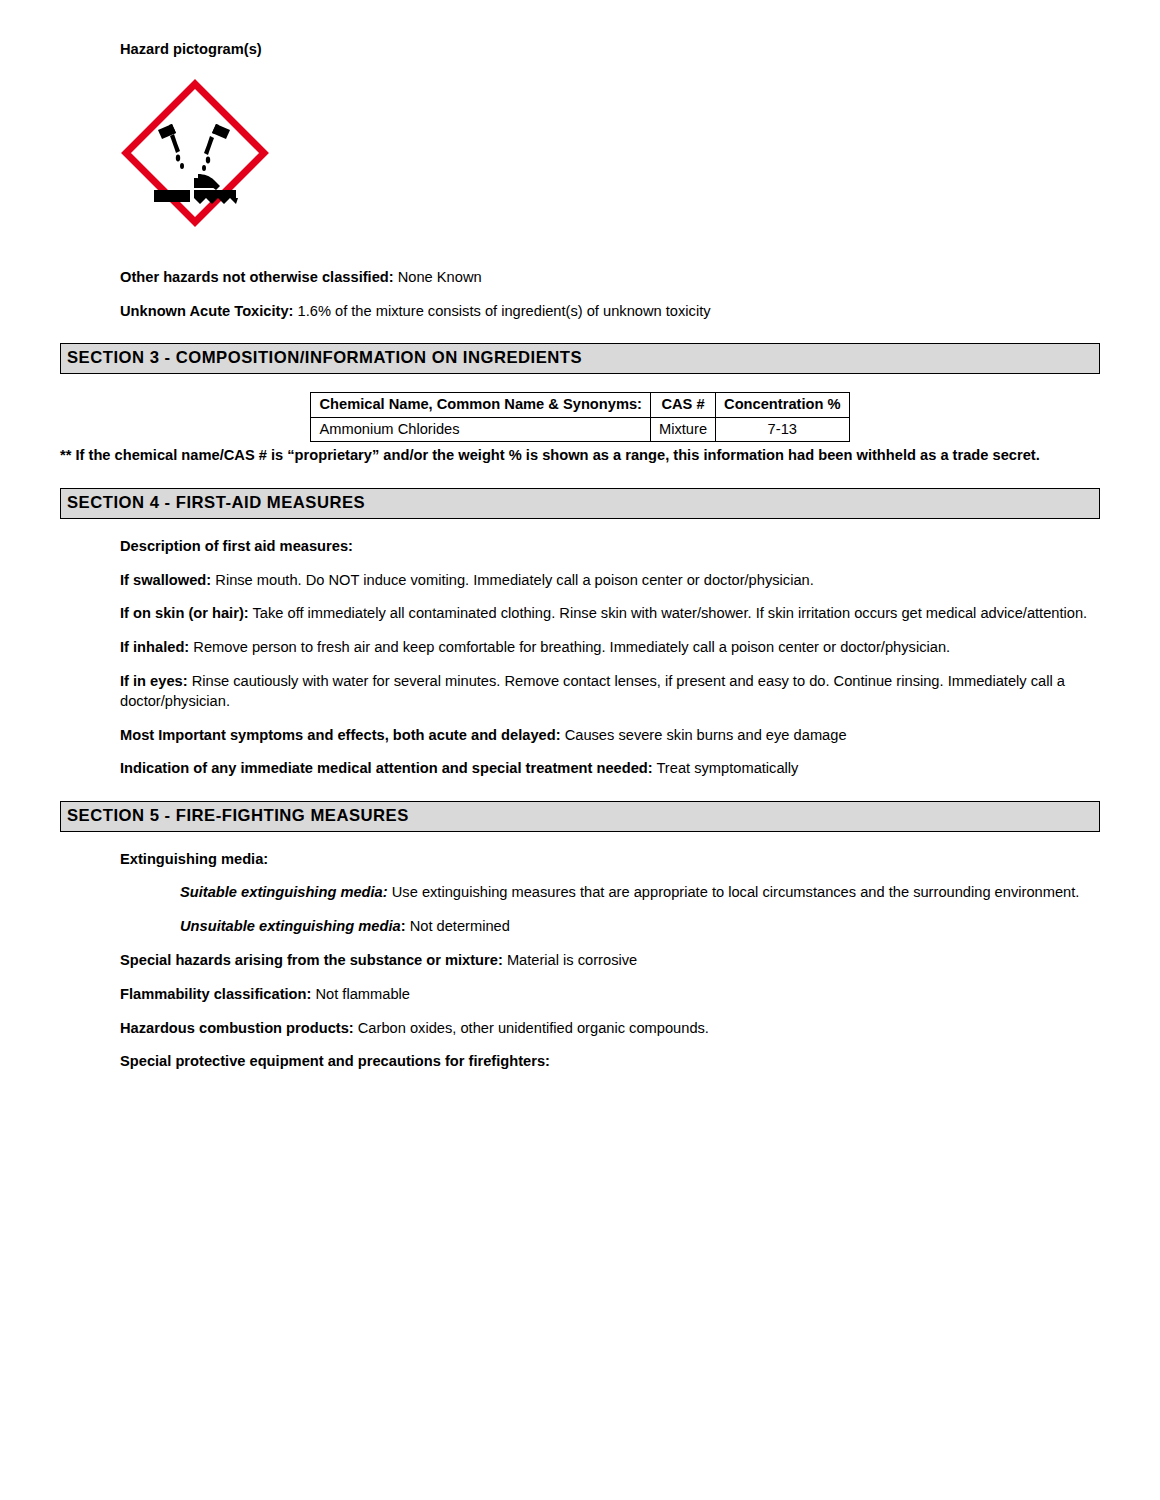Hazard pictogram(s)
Other hazards not otherwise classified: None Known
Unknown Acute Toxicity: 1.6% of the mixture consists of ingredient(s) of unknown toxicity
SECTION 3 - COMPOSITION/INFORMATION ON INGREDIENTS
| Chemical Name, Common Name & Synonyms: | CAS # | Concentration % |
| --- | --- | --- |
| Ammonium Chlorides | Mixture | 7-13 |
** If the chemical name/CAS # is “proprietary” and/or the weight % is shown as a range, this information had been withheld as a trade secret.
SECTION 4 - FIRST-AID MEASURES
Description of first aid measures:
If swallowed: Rinse mouth. Do NOT induce vomiting. Immediately call a poison center or doctor/physician.
If on skin (or hair): Take off immediately all contaminated clothing. Rinse skin with water/shower. If skin irritation occurs get medical advice/attention.
If inhaled: Remove person to fresh air and keep comfortable for breathing. Immediately call a poison center or doctor/physician.
If in eyes: Rinse cautiously with water for several minutes. Remove contact lenses, if present and easy to do. Continue rinsing. Immediately call a doctor/physician.
Most Important symptoms and effects, both acute and delayed: Causes severe skin burns and eye damage
Indication of any immediate medical attention and special treatment needed: Treat symptomatically
SECTION 5 - FIRE-FIGHTING MEASURES
Extinguishing media:
Suitable extinguishing media: Use extinguishing measures that are appropriate to local circumstances and the surrounding environment.
Unsuitable extinguishing media: Not determined
Special hazards arising from the substance or mixture: Material is corrosive
Flammability classification: Not flammable
Hazardous combustion products: Carbon oxides, other unidentified organic compounds.
Special protective equipment and precautions for firefighters: